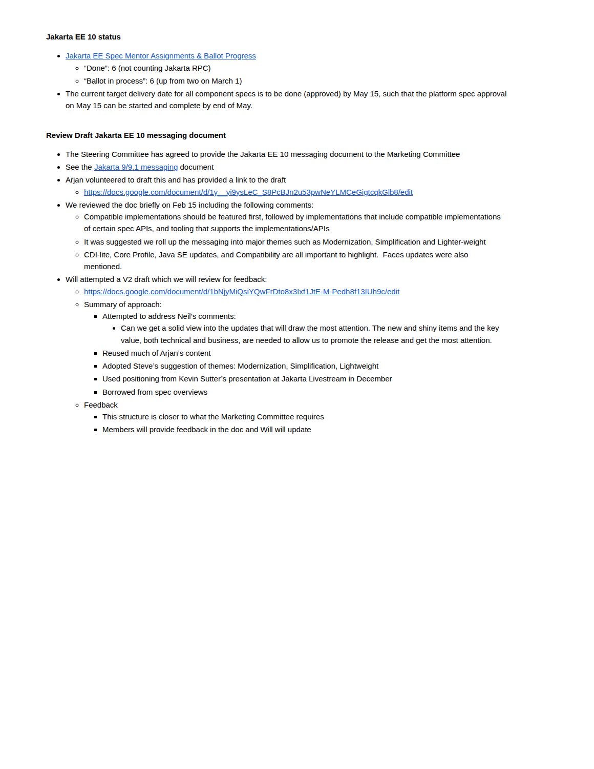Jakarta EE 10 status
Jakarta EE Spec Mentor Assignments & Ballot Progress
“Done”: 6 (not counting Jakarta RPC)
“Ballot in process”: 6 (up from two on March 1)
The current target delivery date for all component specs is to be done (approved) by May 15, such that the platform spec approval on May 15 can be started and complete by end of May.
Review Draft Jakarta EE 10 messaging document
The Steering Committee has agreed to provide the Jakarta EE 10 messaging document to the Marketing Committee
See the Jakarta 9/9.1 messaging document
Arjan volunteered to draft this and has provided a link to the draft
https://docs.google.com/document/d/1y__yi9ysLeC_S8PcBJn2u53pwNeYLMCeGigtcqkGlb8/edit
We reviewed the doc briefly on Feb 15 including the following comments:
Compatible implementations should be featured first, followed by implementations that include compatible implementations of certain spec APIs, and tooling that supports the implementations/APIs
It was suggested we roll up the messaging into major themes such as Modernization, Simplification and Lighter-weight
CDI-lite, Core Profile, Java SE updates, and Compatibility are all important to highlight. Faces updates were also mentioned.
Will attempted a V2 draft which we will review for feedback:
https://docs.google.com/document/d/1bNjyMiQsiYQwFrDto8x3Ixf1JtE-M-Pedh8f13IUh9c/edit
Summary of approach:
Attempted to address Neil’s comments:
Can we get a solid view into the updates that will draw the most attention. The new and shiny items and the key value, both technical and business, are needed to allow us to promote the release and get the most attention.
Reused much of Arjan’s content
Adopted Steve’s suggestion of themes: Modernization, Simplification, Lightweight
Used positioning from Kevin Sutter’s presentation at Jakarta Livestream in December
Borrowed from spec overviews
Feedback
This structure is closer to what the Marketing Committee requires
Members will provide feedback in the doc and Will will update